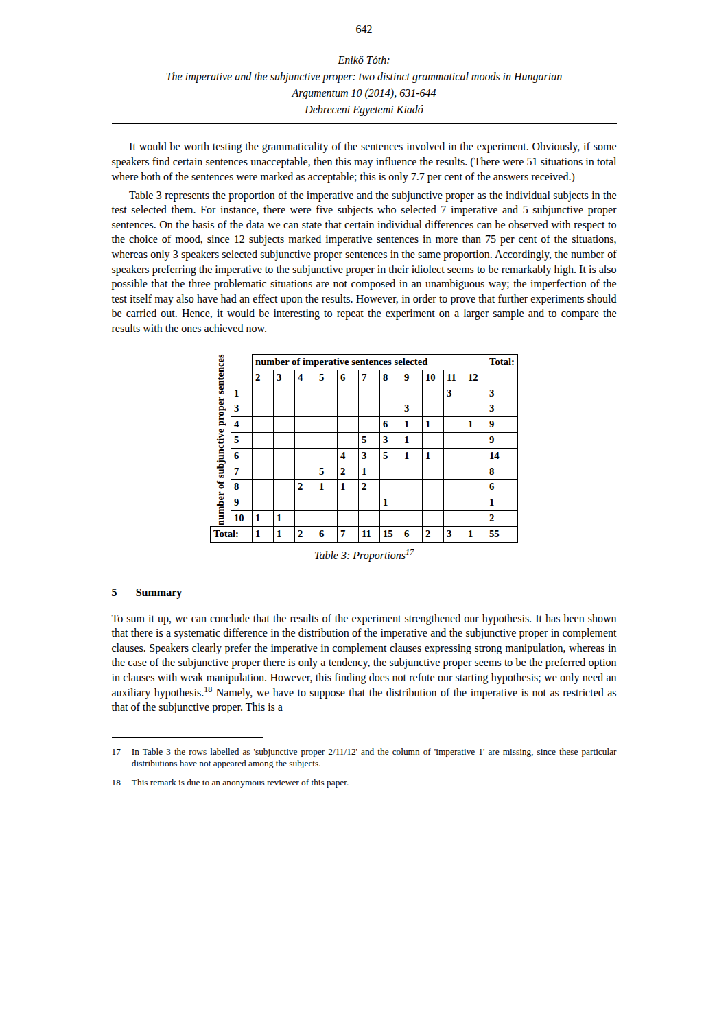642
Enikő Tóth:
The imperative and the subjunctive proper: two distinct grammatical moods in Hungarian
Argumentum 10 (2014), 631-644
Debreceni Egyetemi Kiadó
It would be worth testing the grammaticality of the sentences involved in the experiment. Obviously, if some speakers find certain sentences unacceptable, then this may influence the results. (There were 51 situations in total where both of the sentences were marked as acceptable; this is only 7.7 per cent of the answers received.)
Table 3 represents the proportion of the imperative and the subjunctive proper as the individual subjects in the test selected them. For instance, there were five subjects who selected 7 imperative and 5 subjunctive proper sentences. On the basis of the data we can state that certain individual differences can be observed with respect to the choice of mood, since 12 subjects marked imperative sentences in more than 75 per cent of the situations, whereas only 3 speakers selected subjunctive proper sentences in the same proportion. Accordingly, the number of speakers preferring the imperative to the subjunctive proper in their idiolect seems to be remarkably high. It is also possible that the three problematic situations are not composed in an unambiguous way; the imperfection of the test itself may also have had an effect upon the results. However, in order to prove that further experiments should be carried out. Hence, it would be interesting to repeat the experiment on a larger sample and to compare the results with the ones achieved now.
| | | number of imperative sentences selected | Total: |
| | | 2 | 3 | 4 | 5 | 6 | 7 | 8 | 9 | 10 | 11 | 12 | |
| number of subjunctive proper sentences | 1 | | | | | | | | | | 3 | | 3 |
| 3 | | | | | | | | 3 | | | | 3 |
| 4 | | | | | | | 6 | 1 | 1 | | 1 | 9 |
| 5 | | | | | | 5 | 3 | 1 | | | | 9 |
| 6 | | | | | 4 | 3 | 5 | 1 | 1 | | | 14 |
| 7 | | | | 5 | 2 | 1 | | | | | | 8 |
| 8 | | | 2 | 1 | 1 | 2 | | | | | | 6 |
| 9 | | | | | | | 1 | | | | | 1 |
| 10 | 1 | 1 | | | | | | | | | | 2 |
| Total: | 1 | 1 | 2 | 6 | 7 | 11 | 15 | 6 | 2 | 3 | 1 | 55 |
Table 3: Proportions17
5 Summary
To sum it up, we can conclude that the results of the experiment strengthened our hypothesis. It has been shown that there is a systematic difference in the distribution of the imperative and the subjunctive proper in complement clauses. Speakers clearly prefer the imperative in complement clauses expressing strong manipulation, whereas in the case of the subjunctive proper there is only a tendency, the subjunctive proper seems to be the preferred option in clauses with weak manipulation. However, this finding does not refute our starting hypothesis; we only need an auxiliary hypothesis.18 Namely, we have to suppose that the distribution of the imperative is not as restricted as that of the subjunctive proper. This is a
17 In Table 3 the rows labelled as 'subjunctive proper 2/11/12' and the column of 'imperative 1' are missing, since these particular distributions have not appeared among the subjects.
18 This remark is due to an anonymous reviewer of this paper.